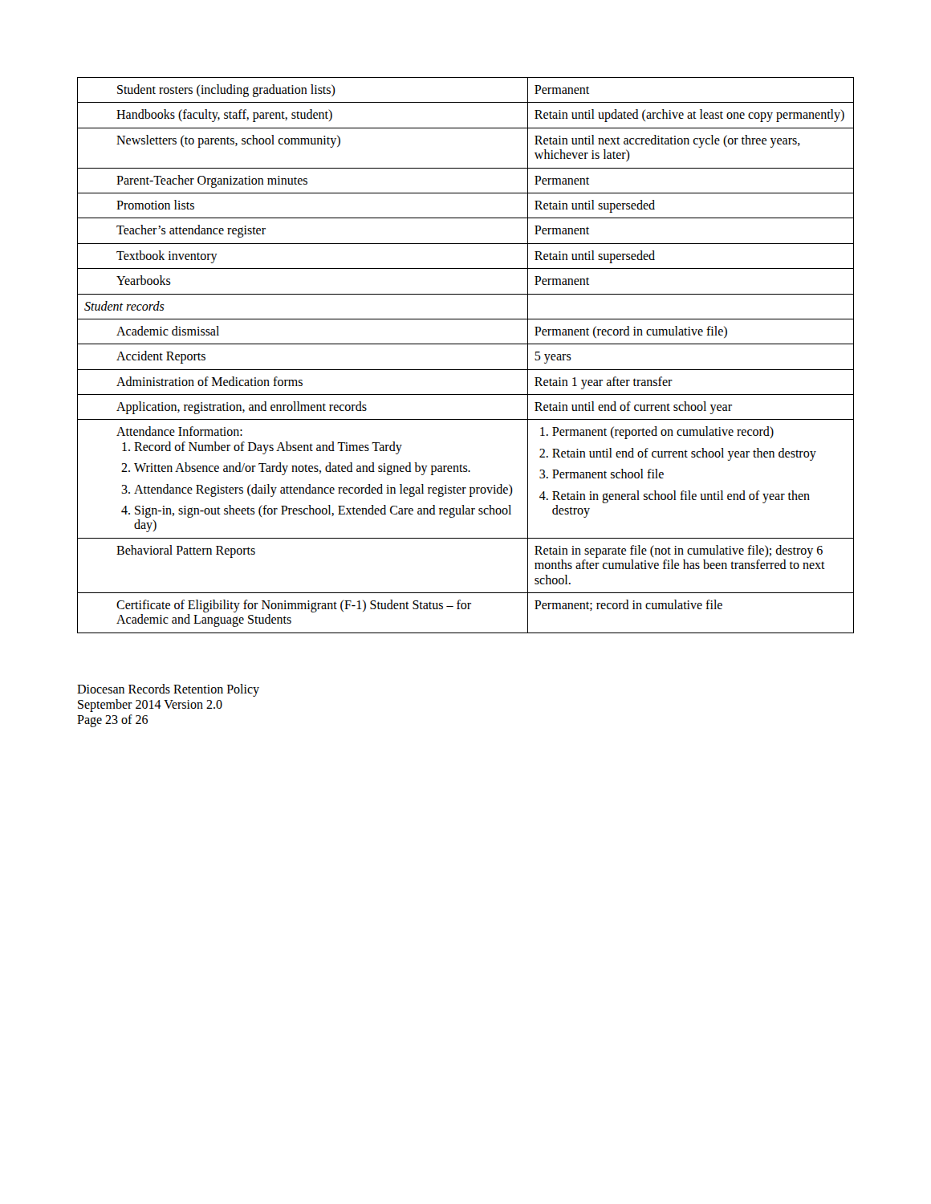| Student rosters (including graduation lists) | Permanent |
| Handbooks (faculty, staff, parent, student) | Retain until updated (archive at least one copy permanently) |
| Newsletters (to parents, school community) | Retain until next accreditation cycle (or three years, whichever is later) |
| Parent-Teacher Organization minutes | Permanent |
| Promotion lists | Retain until superseded |
| Teacher’s attendance register | Permanent |
| Textbook inventory | Retain until superseded |
| Yearbooks | Permanent |
| Student records | |
| Academic dismissal | Permanent (record in cumulative file) |
| Accident Reports | 5 years |
| Administration of Medication forms | Retain 1 year after transfer |
| Application, registration, and enrollment records | Retain until end of current school year |
| Attendance Information: Record of Number of Days Absent and Times Tardy Written Absence and/or Tardy notes, dated and signed by parents. Attendance Registers (daily attendance recorded in legal register provide) Sign-in, sign-out sheets (for Preschool, Extended Care and regular school day) | Permanent (reported on cumulative record) Retain until end of current school year then destroy Permanent school file Retain in general school file until end of year then destroy |
| Behavioral Pattern Reports | Retain in separate file (not in cumulative file); destroy 6 months after cumulative file has been transferred to next school. |
| Certificate of Eligibility for Nonimmigrant (F-1) Student Status – for Academic and Language Students | Permanent; record in cumulative file |
Diocesan Records Retention Policy
September 2014 Version 2.0
Page 23 of 26